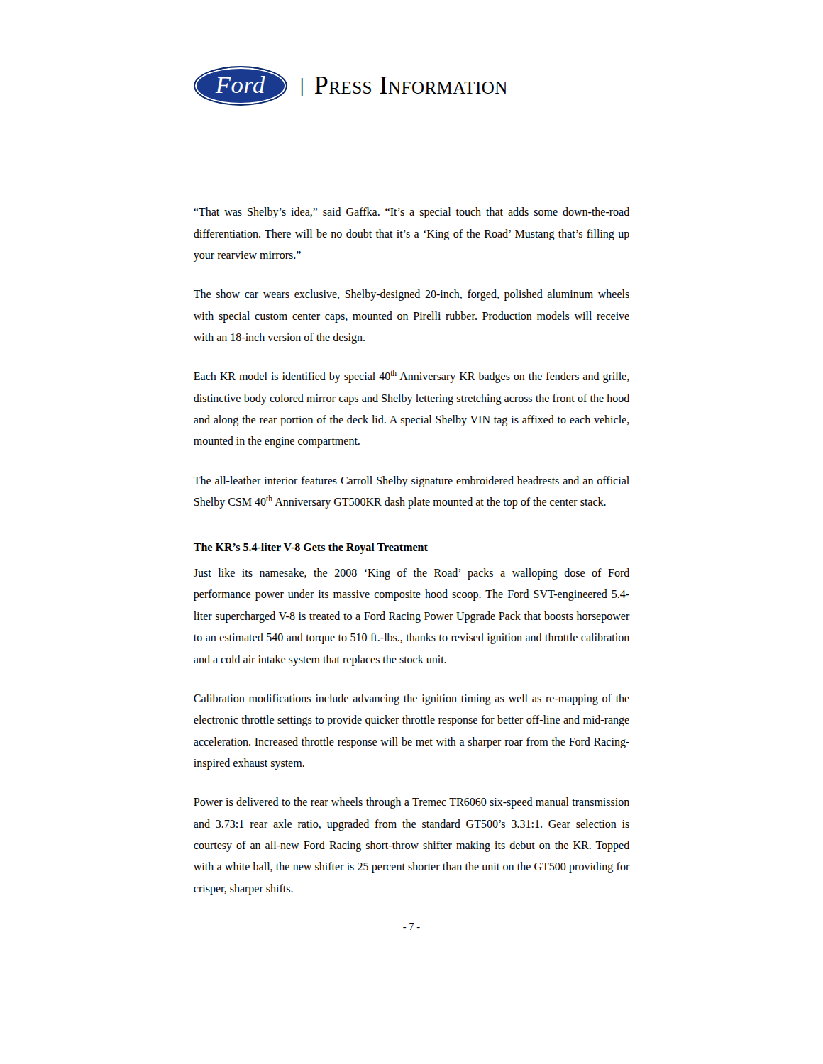Ford
|
Press Information
“That was Shelby’s idea,” said Gaffka. “It’s a special touch that adds some down-the-road differentiation. There will be no doubt that it’s a ‘King of the Road’ Mustang that’s filling up your rearview mirrors.”
The show car wears exclusive, Shelby-designed 20-inch, forged, polished aluminum wheels with special custom center caps, mounted on Pirelli rubber. Production models will receive with an 18-inch version of the design.
Each KR model is identified by special 40th Anniversary KR badges on the fenders and grille, distinctive body colored mirror caps and Shelby lettering stretching across the front of the hood and along the rear portion of the deck lid. A special Shelby VIN tag is affixed to each vehicle, mounted in the engine compartment.
The all-leather interior features Carroll Shelby signature embroidered headrests and an official Shelby CSM 40th Anniversary GT500KR dash plate mounted at the top of the center stack.
The KR’s 5.4-liter V-8 Gets the Royal Treatment
Just like its namesake, the 2008 ‘King of the Road’ packs a walloping dose of Ford performance power under its massive composite hood scoop. The Ford SVT-engineered 5.4-liter supercharged V-8 is treated to a Ford Racing Power Upgrade Pack that boosts horsepower to an estimated 540 and torque to 510 ft.-lbs., thanks to revised ignition and throttle calibration and a cold air intake system that replaces the stock unit.
Calibration modifications include advancing the ignition timing as well as re-mapping of the electronic throttle settings to provide quicker throttle response for better off-line and mid-range acceleration. Increased throttle response will be met with a sharper roar from the Ford Racing-inspired exhaust system.
Power is delivered to the rear wheels through a Tremec TR6060 six-speed manual transmission and 3.73:1 rear axle ratio, upgraded from the standard GT500’s 3.31:1. Gear selection is courtesy of an all-new Ford Racing short-throw shifter making its debut on the KR. Topped with a white ball, the new shifter is 25 percent shorter than the unit on the GT500 providing for crisper, sharper shifts.
- 7 -